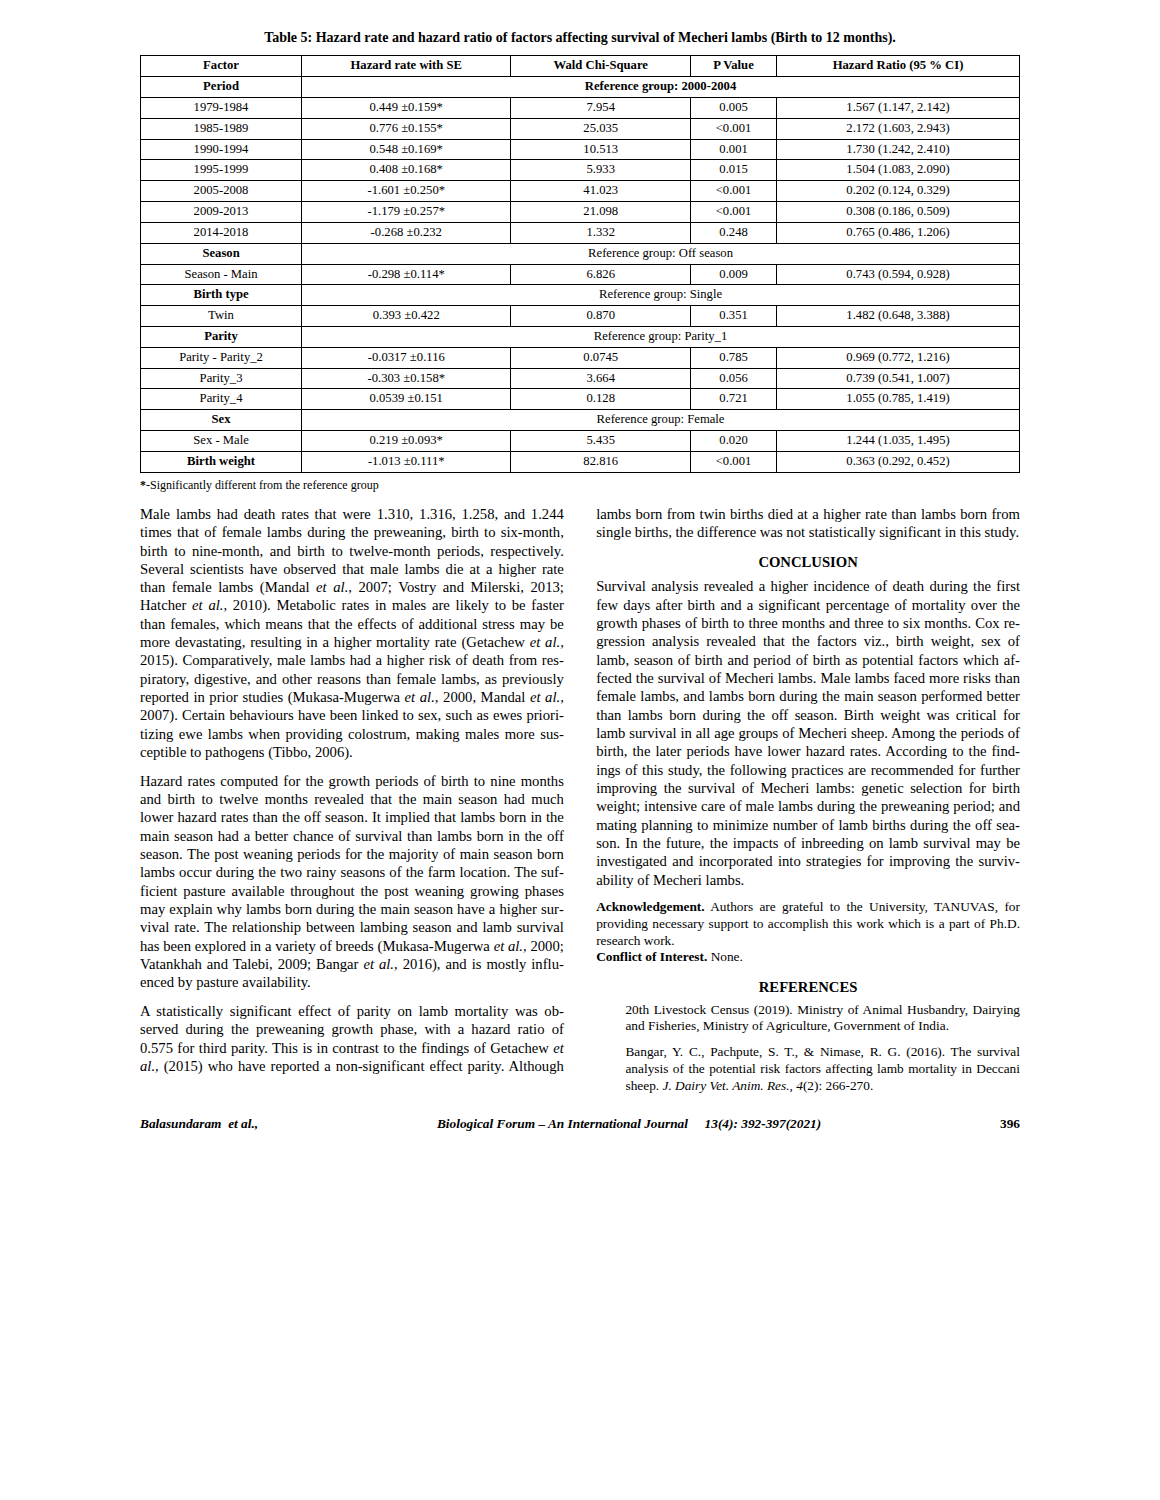Table 5: Hazard rate and hazard ratio of factors affecting survival of Mecheri lambs (Birth to 12 months).
| Factor | Hazard rate with SE | Wald Chi-Square | P Value | Hazard Ratio (95 % CI) |
| --- | --- | --- | --- | --- |
| Period | Reference group: 2000-2004 |
| 1979-1984 | 0.449 ±0.159* | 7.954 | 0.005 | 1.567 (1.147, 2.142) |
| 1985-1989 | 0.776 ±0.155* | 25.035 | <0.001 | 2.172 (1.603, 2.943) |
| 1990-1994 | 0.548 ±0.169* | 10.513 | 0.001 | 1.730 (1.242, 2.410) |
| 1995-1999 | 0.408 ±0.168* | 5.933 | 0.015 | 1.504 (1.083, 2.090) |
| 2005-2008 | -1.601 ±0.250* | 41.023 | <0.001 | 0.202 (0.124, 0.329) |
| 2009-2013 | -1.179 ±0.257* | 21.098 | <0.001 | 0.308 (0.186, 0.509) |
| 2014-2018 | -0.268 ±0.232 | 1.332 | 0.248 | 0.765 (0.486, 1.206) |
| Season | Reference group: Off season |
| Season - Main | -0.298 ±0.114* | 6.826 | 0.009 | 0.743 (0.594, 0.928) |
| Birth type | Reference group: Single |
| Twin | 0.393 ±0.422 | 0.870 | 0.351 | 1.482 (0.648, 3.388) |
| Parity | Reference group: Parity_1 |
| Parity - Parity_2 | -0.0317 ±0.116 | 0.0745 | 0.785 | 0.969 (0.772, 1.216) |
| Parity_3 | -0.303 ±0.158* | 3.664 | 0.056 | 0.739 (0.541, 1.007) |
| Parity_4 | 0.0539 ±0.151 | 0.128 | 0.721 | 1.055 (0.785, 1.419) |
| Sex | Reference group: Female |
| Sex - Male | 0.219 ±0.093* | 5.435 | 0.020 | 1.244 (1.035, 1.495) |
| Birth weight | -1.013 ±0.111* | 82.816 | <0.001 | 0.363 (0.292, 0.452) |
*-Significantly different from the reference group
Male lambs had death rates that were 1.310, 1.316, 1.258, and 1.244 times that of female lambs during the preweaning, birth to six-month, birth to nine-month, and birth to twelve-month periods, respectively. Several scientists have observed that male lambs die at a higher rate than female lambs (Mandal et al., 2007; Vostry and Milerski, 2013; Hatcher et al., 2010). Metabolic rates in males are likely to be faster than females, which means that the effects of additional stress may be more devastating, resulting in a higher mortality rate (Getachew et al., 2015). Comparatively, male lambs had a higher risk of death from respiratory, digestive, and other reasons than female lambs, as previously reported in prior studies (Mukasa-Mugerwa et al., 2000, Mandal et al., 2007). Certain behaviours have been linked to sex, such as ewes prioritizing ewe lambs when providing colostrum, making males more susceptible to pathogens (Tibbo, 2006).
Hazard rates computed for the growth periods of birth to nine months and birth to twelve months revealed that the main season had much lower hazard rates than the off season. It implied that lambs born in the main season had a better chance of survival than lambs born in the off season. The post weaning periods for the majority of main season born lambs occur during the two rainy seasons of the farm location. The sufficient pasture available throughout the post weaning growing phases may explain why lambs born during the main season have a higher survival rate. The relationship between lambing season and lamb survival has been explored in a variety of breeds (Mukasa-Mugerwa et al., 2000; Vatankhah and Talebi, 2009; Bangar et al., 2016), and is mostly influenced by pasture availability.
A statistically significant effect of parity on lamb mortality was observed during the preweaning growth phase, with a hazard ratio of 0.575 for third parity. This is in contrast to the findings of Getachew et al., (2015) who have reported a non-significant effect parity. Although lambs born from twin births died at a higher rate than lambs born from single births, the difference was not statistically significant in this study.
CONCLUSION
Survival analysis revealed a higher incidence of death during the first few days after birth and a significant percentage of mortality over the growth phases of birth to three months and three to six months. Cox regression analysis revealed that the factors viz., birth weight, sex of lamb, season of birth and period of birth as potential factors which affected the survival of Mecheri lambs. Male lambs faced more risks than female lambs, and lambs born during the main season performed better than lambs born during the off season. Birth weight was critical for lamb survival in all age groups of Mecheri sheep. Among the periods of birth, the later periods have lower hazard rates. According to the findings of this study, the following practices are recommended for further improving the survival of Mecheri lambs: genetic selection for birth weight; intensive care of male lambs during the preweaning period; and mating planning to minimize number of lamb births during the off season. In the future, the impacts of inbreeding on lamb survival may be investigated and incorporated into strategies for improving the survivability of Mecheri lambs.
Acknowledgement. Authors are grateful to the University, TANUVAS, for providing necessary support to accomplish this work which is a part of Ph.D. research work.
Conflict of Interest. None.
REFERENCES
20th Livestock Census (2019). Ministry of Animal Husbandry, Dairying and Fisheries, Ministry of Agriculture, Government of India.
Bangar, Y. C., Pachpute, S. T., & Nimase, R. G. (2016). The survival analysis of the potential risk factors affecting lamb mortality in Deccani sheep. J. Dairy Vet. Anim. Res., 4(2): 266-270.
Balasundaram et al.,
Biological Forum – An International Journal 13(4): 392-397(2021)
396